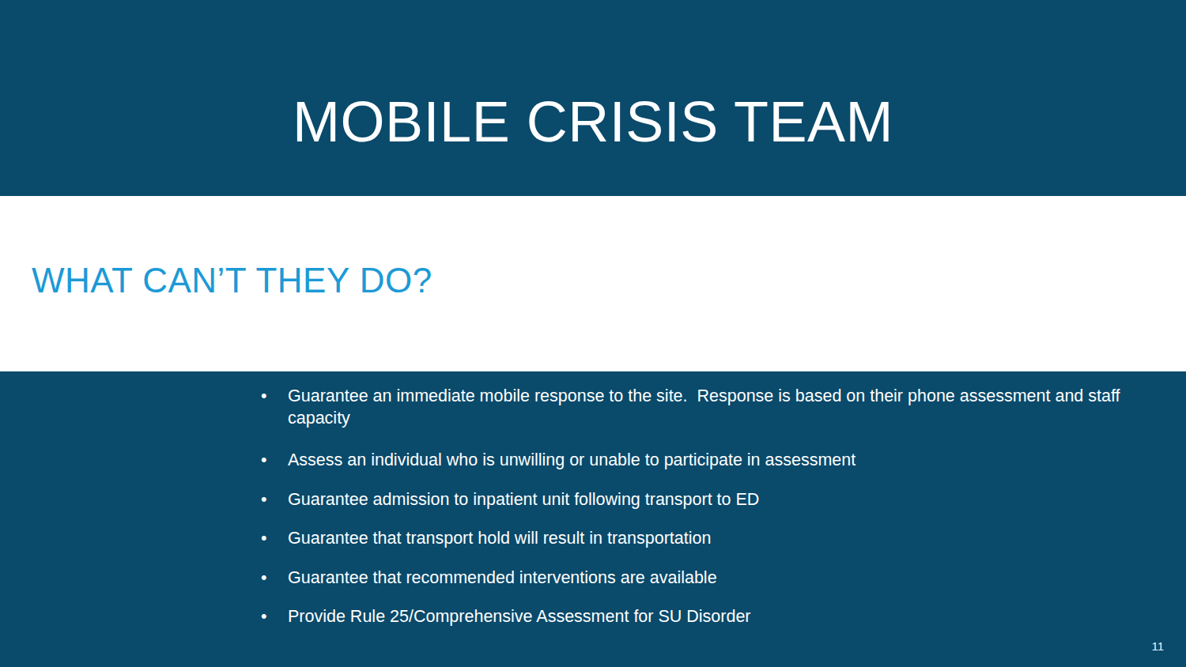MOBILE CRISIS TEAM
WHAT CAN’T THEY DO?
Guarantee an immediate mobile response to the site. Response is based on their phone assessment and staff capacity
Assess an individual who is unwilling or unable to participate in assessment
Guarantee admission to inpatient unit following transport to ED
Guarantee that transport hold will result in transportation
Guarantee that recommended interventions are available
Provide Rule 25/Comprehensive Assessment for SU Disorder
11